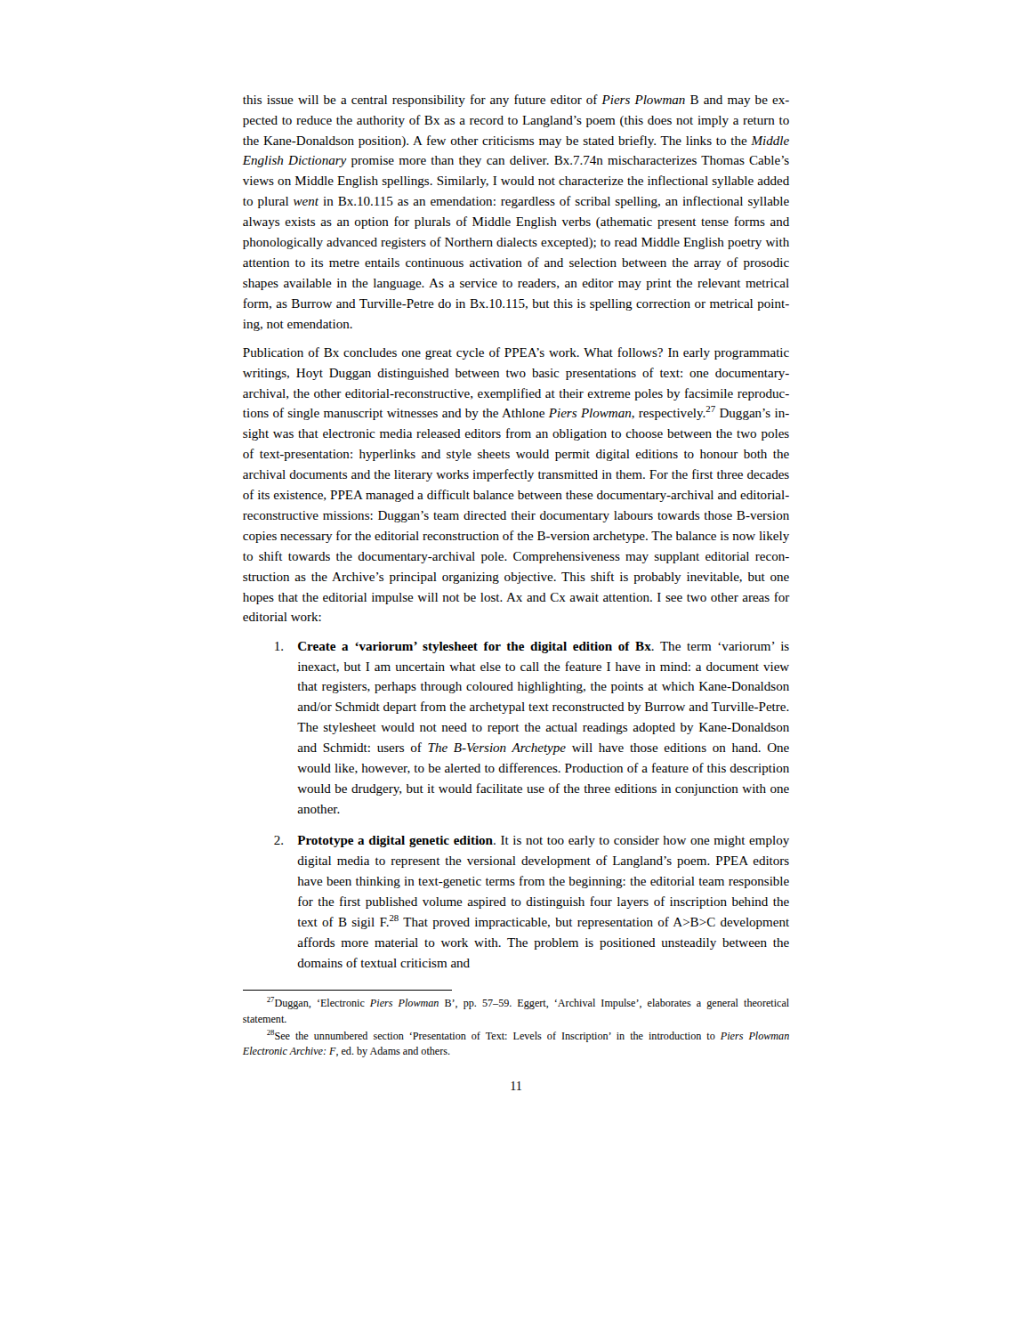this issue will be a central responsibility for any future editor of Piers Plowman B and may be expected to reduce the authority of Bx as a record to Langland’s poem (this does not imply a return to the Kane-Donaldson position). A few other criticisms may be stated briefly. The links to the Middle English Dictionary promise more than they can deliver. Bx.7.74n mischaracterizes Thomas Cable’s views on Middle English spellings. Similarly, I would not characterize the inflectional syllable added to plural went in Bx.10.115 as an emendation: regardless of scribal spelling, an inflectional syllable always exists as an option for plurals of Middle English verbs (athematic present tense forms and phonologically advanced registers of Northern dialects excepted); to read Middle English poetry with attention to its metre entails continuous activation of and selection between the array of prosodic shapes available in the language. As a service to readers, an editor may print the relevant metrical form, as Burrow and Turville-Petre do in Bx.10.115, but this is spelling correction or metrical pointing, not emendation.
Publication of Bx concludes one great cycle of PPEA’s work. What follows? In early programmatic writings, Hoyt Duggan distinguished between two basic presentations of text: one documentary-archival, the other editorial-reconstructive, exemplified at their extreme poles by facsimile reproductions of single manuscript witnesses and by the Athlone Piers Plowman, respectively.27 Duggan’s insight was that electronic media released editors from an obligation to choose between the two poles of text-presentation: hyperlinks and style sheets would permit digital editions to honour both the archival documents and the literary works imperfectly transmitted in them. For the first three decades of its existence, PPEA managed a difficult balance between these documentary-archival and editorial-reconstructive missions: Duggan’s team directed their documentary labours towards those B-version copies necessary for the editorial reconstruction of the B-version archetype. The balance is now likely to shift towards the documentary-archival pole. Comprehensiveness may supplant editorial reconstruction as the Archive’s principal organizing objective. This shift is probably inevitable, but one hopes that the editorial impulse will not be lost. Ax and Cx await attention. I see two other areas for editorial work:
Create a ‘variorum’ stylesheet for the digital edition of Bx. The term ‘variorum’ is inexact, but I am uncertain what else to call the feature I have in mind: a document view that registers, perhaps through coloured highlighting, the points at which Kane-Donaldson and/or Schmidt depart from the archetypal text reconstructed by Burrow and Turville-Petre. The stylesheet would not need to report the actual readings adopted by Kane-Donaldson and Schmidt: users of The B-Version Archetype will have those editions on hand. One would like, however, to be alerted to differences. Production of a feature of this description would be drudgery, but it would facilitate use of the three editions in conjunction with one another.
Prototype a digital genetic edition. It is not too early to consider how one might employ digital media to represent the versional development of Langland’s poem. PPEA editors have been thinking in text-genetic terms from the beginning: the editorial team responsible for the first published volume aspired to distinguish four layers of inscription behind the text of B sigil F.28 That proved impracticable, but representation of A>B>C development affords more material to work with. The problem is positioned unsteadily between the domains of textual criticism and
27Duggan, ‘Electronic Piers Plowman B’, pp. 57–59. Eggert, ‘Archival Impulse’, elaborates a general theoretical statement.
28See the unnumbered section ‘Presentation of Text: Levels of Inscription’ in the introduction to Piers Plowman Electronic Archive: F, ed. by Adams and others.
11